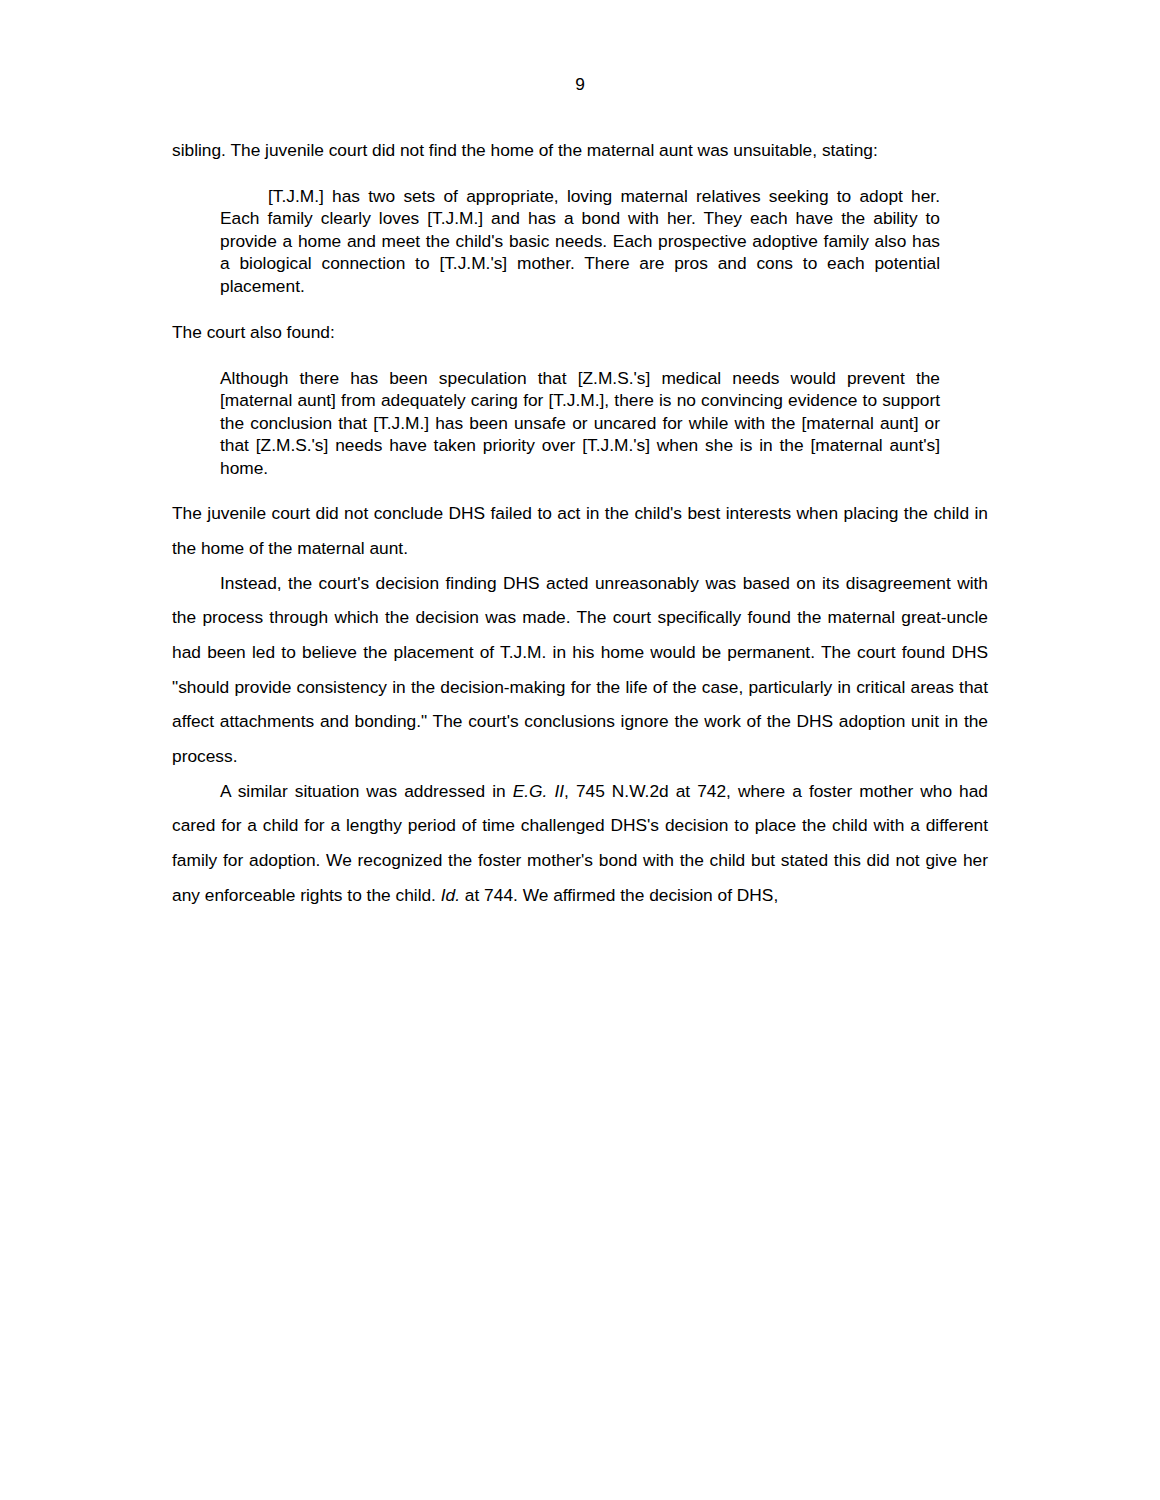9
sibling. The juvenile court did not find the home of the maternal aunt was unsuitable, stating:
[T.J.M.] has two sets of appropriate, loving maternal relatives seeking to adopt her. Each family clearly loves [T.J.M.] and has a bond with her. They each have the ability to provide a home and meet the child's basic needs. Each prospective adoptive family also has a biological connection to [T.J.M.'s] mother. There are pros and cons to each potential placement.
The court also found:
Although there has been speculation that [Z.M.S.'s] medical needs would prevent the [maternal aunt] from adequately caring for [T.J.M.], there is no convincing evidence to support the conclusion that [T.J.M.] has been unsafe or uncared for while with the [maternal aunt] or that [Z.M.S.'s] needs have taken priority over [T.J.M.'s] when she is in the [maternal aunt's] home.
The juvenile court did not conclude DHS failed to act in the child's best interests when placing the child in the home of the maternal aunt.
Instead, the court's decision finding DHS acted unreasonably was based on its disagreement with the process through which the decision was made. The court specifically found the maternal great-uncle had been led to believe the placement of T.J.M. in his home would be permanent. The court found DHS "should provide consistency in the decision-making for the life of the case, particularly in critical areas that affect attachments and bonding." The court's conclusions ignore the work of the DHS adoption unit in the process.
A similar situation was addressed in E.G. II, 745 N.W.2d at 742, where a foster mother who had cared for a child for a lengthy period of time challenged DHS's decision to place the child with a different family for adoption. We recognized the foster mother's bond with the child but stated this did not give her any enforceable rights to the child. Id. at 744. We affirmed the decision of DHS,